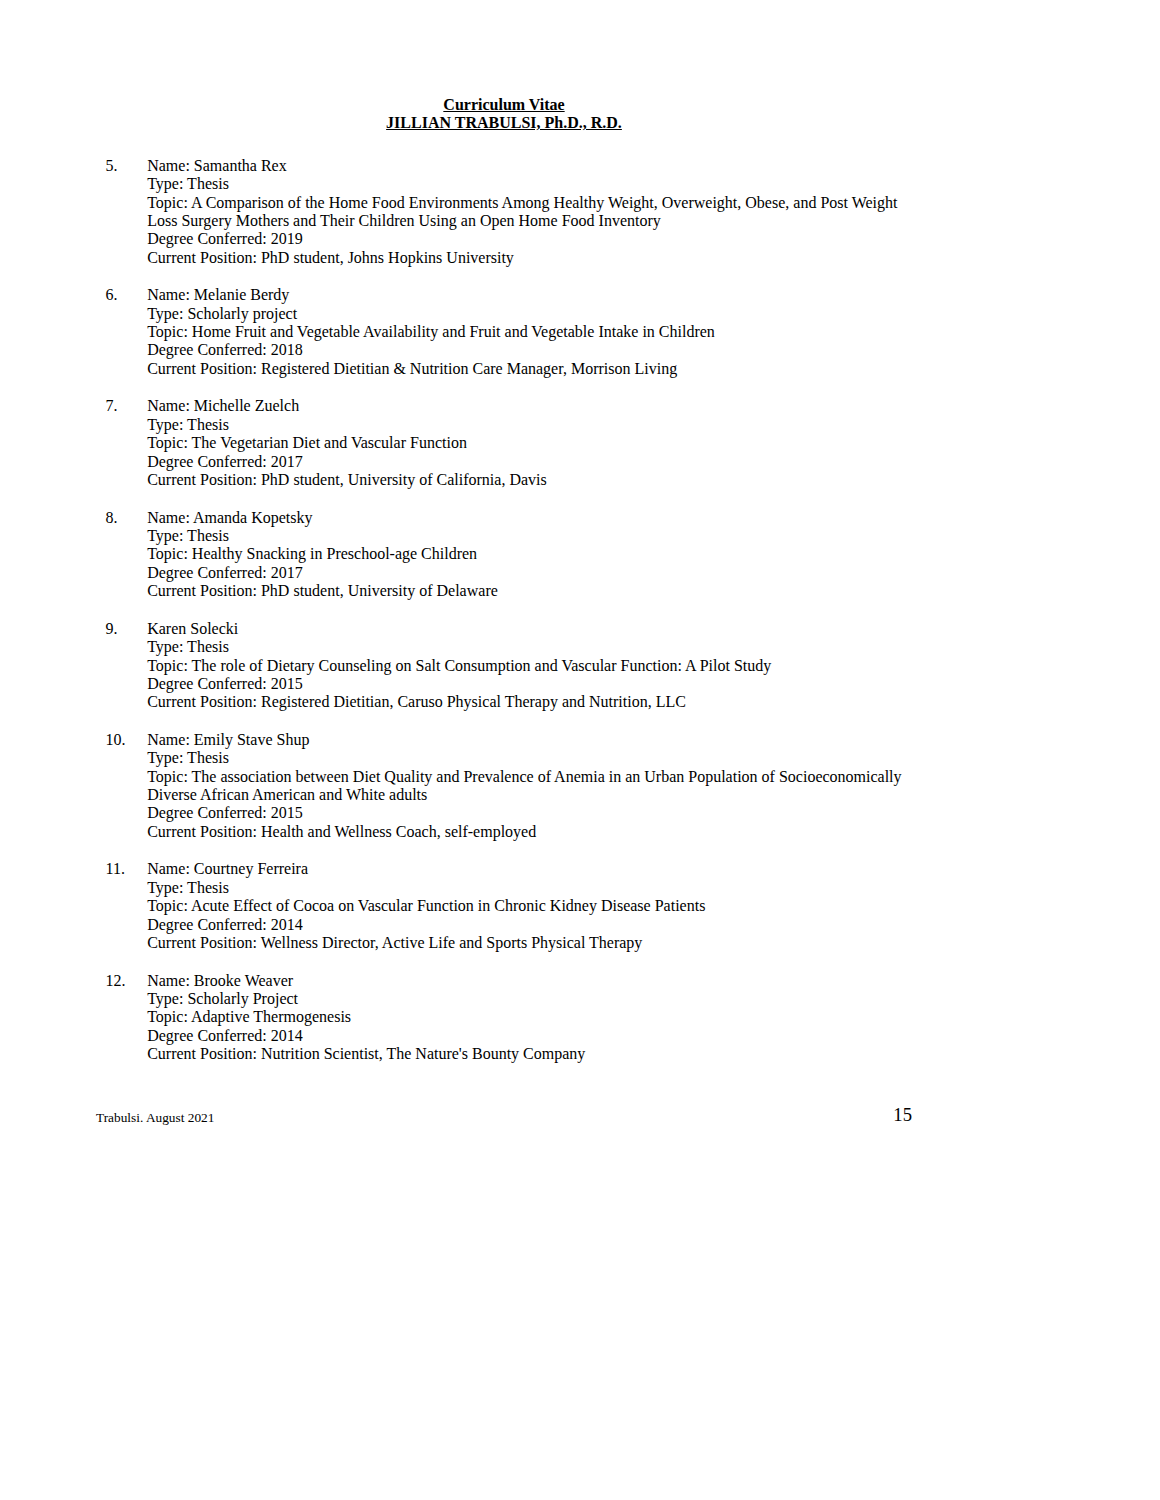Curriculum Vitae JILLIAN TRABULSI, Ph.D., R.D.
5. Name: Samantha Rex Type: Thesis Topic: A Comparison of the Home Food Environments Among Healthy Weight, Overweight, Obese, and Post Weight Loss Surgery Mothers and Their Children Using an Open Home Food Inventory Degree Conferred: 2019 Current Position: PhD student, Johns Hopkins University
6. Name: Melanie Berdy Type: Scholarly project Topic: Home Fruit and Vegetable Availability and Fruit and Vegetable Intake in Children Degree Conferred: 2018 Current Position: Registered Dietitian & Nutrition Care Manager, Morrison Living
7. Name: Michelle Zuelch Type: Thesis Topic: The Vegetarian Diet and Vascular Function Degree Conferred: 2017 Current Position: PhD student, University of California, Davis
8. Name: Amanda Kopetsky Type: Thesis Topic: Healthy Snacking in Preschool-age Children Degree Conferred: 2017 Current Position: PhD student, University of Delaware
9. Karen Solecki Type: Thesis Topic: The role of Dietary Counseling on Salt Consumption and Vascular Function: A Pilot Study Degree Conferred: 2015 Current Position: Registered Dietitian, Caruso Physical Therapy and Nutrition, LLC
10. Name: Emily Stave Shup Type: Thesis Topic: The association between Diet Quality and Prevalence of Anemia in an Urban Population of Socioeconomically Diverse African American and White adults Degree Conferred: 2015 Current Position: Health and Wellness Coach, self-employed
11. Name: Courtney Ferreira Type: Thesis Topic: Acute Effect of Cocoa on Vascular Function in Chronic Kidney Disease Patients Degree Conferred: 2014 Current Position: Wellness Director, Active Life and Sports Physical Therapy
12. Name: Brooke Weaver Type: Scholarly Project Topic: Adaptive Thermogenesis Degree Conferred: 2014 Current Position: Nutrition Scientist, The Nature's Bounty Company
Trabulsi. August 2021 15